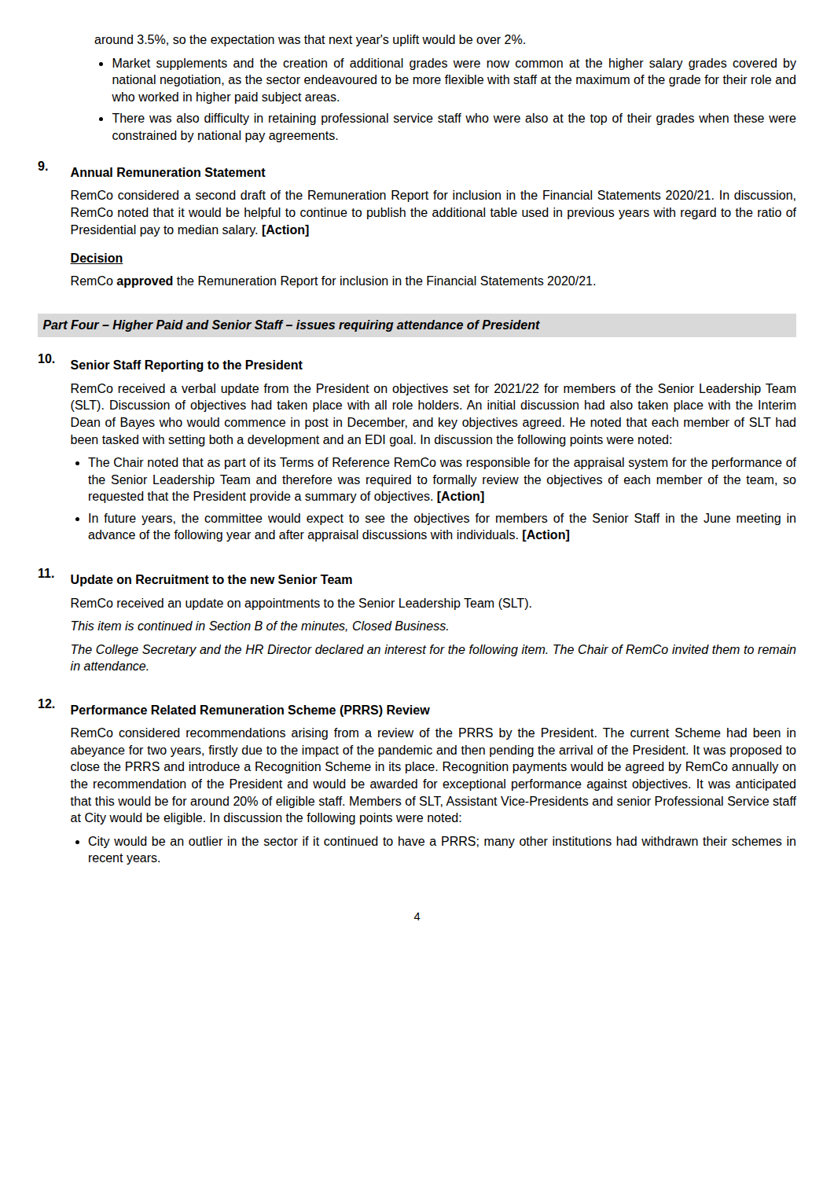around 3.5%, so the expectation was that next year's uplift would be over 2%.
Market supplements and the creation of additional grades were now common at the higher salary grades covered by national negotiation, as the sector endeavoured to be more flexible with staff at the maximum of the grade for their role and who worked in higher paid subject areas.
There was also difficulty in retaining professional service staff who were also at the top of their grades when these were constrained by national pay agreements.
9.
Annual Remuneration Statement
RemCo considered a second draft of the Remuneration Report for inclusion in the Financial Statements 2020/21. In discussion, RemCo noted that it would be helpful to continue to publish the additional table used in previous years with regard to the ratio of Presidential pay to median salary. [Action]
Decision
RemCo approved the Remuneration Report for inclusion in the Financial Statements 2020/21.
Part Four – Higher Paid and Senior Staff – issues requiring attendance of President
10.
Senior Staff Reporting to the President
RemCo received a verbal update from the President on objectives set for 2021/22 for members of the Senior Leadership Team (SLT). Discussion of objectives had taken place with all role holders. An initial discussion had also taken place with the Interim Dean of Bayes who would commence in post in December, and key objectives agreed. He noted that each member of SLT had been tasked with setting both a development and an EDI goal. In discussion the following points were noted:
The Chair noted that as part of its Terms of Reference RemCo was responsible for the appraisal system for the performance of the Senior Leadership Team and therefore was required to formally review the objectives of each member of the team, so requested that the President provide a summary of objectives. [Action]
In future years, the committee would expect to see the objectives for members of the Senior Staff in the June meeting in advance of the following year and after appraisal discussions with individuals. [Action]
11.
Update on Recruitment to the new Senior Team
RemCo received an update on appointments to the Senior Leadership Team (SLT).
This item is continued in Section B of the minutes, Closed Business.
The College Secretary and the HR Director declared an interest for the following item. The Chair of RemCo invited them to remain in attendance.
12.
Performance Related Remuneration Scheme (PRRS) Review
RemCo considered recommendations arising from a review of the PRRS by the President. The current Scheme had been in abeyance for two years, firstly due to the impact of the pandemic and then pending the arrival of the President. It was proposed to close the PRRS and introduce a Recognition Scheme in its place. Recognition payments would be agreed by RemCo annually on the recommendation of the President and would be awarded for exceptional performance against objectives. It was anticipated that this would be for around 20% of eligible staff. Members of SLT, Assistant Vice-Presidents and senior Professional Service staff at City would be eligible. In discussion the following points were noted:
City would be an outlier in the sector if it continued to have a PRRS; many other institutions had withdrawn their schemes in recent years.
4